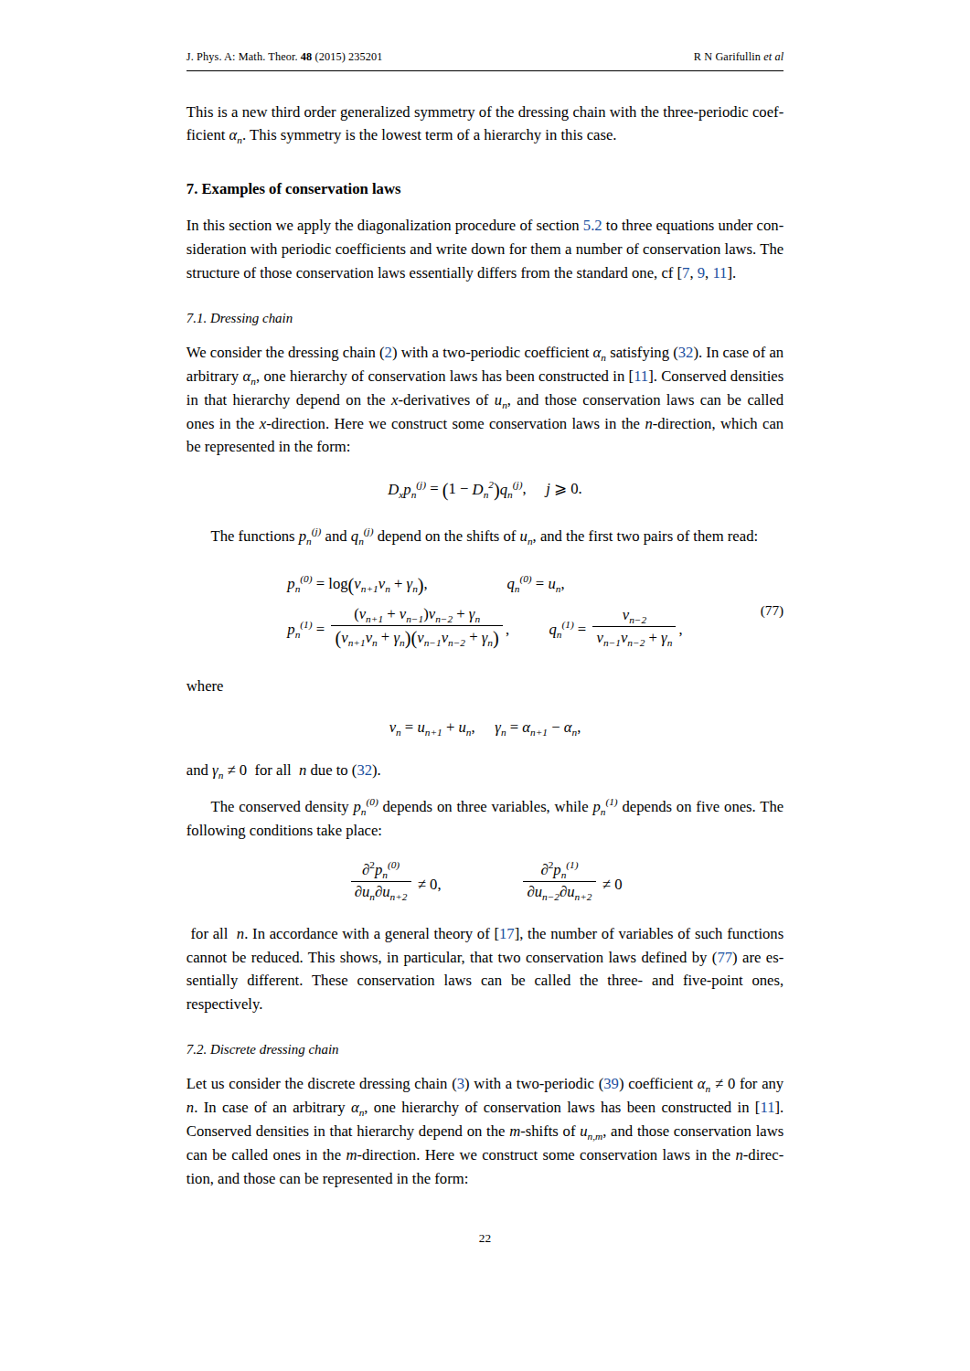J. Phys. A: Math. Theor. 48 (2015) 235201
R N Garifullin et al
This is a new third order generalized symmetry of the dressing chain with the three-periodic coefficient αn. This symmetry is the lowest term of a hierarchy in this case.
7. Examples of conservation laws
In this section we apply the diagonalization procedure of section 5.2 to three equations under consideration with periodic coefficients and write down for them a number of conservation laws. The structure of those conservation laws essentially differs from the standard one, cf [7, 9, 11].
7.1. Dressing chain
We consider the dressing chain (2) with a two-periodic coefficient αn satisfying (32). In case of an arbitrary αn, one hierarchy of conservation laws has been constructed in [11]. Conserved densities in that hierarchy depend on the x-derivatives of un, and those conservation laws can be called ones in the x-direction. Here we construct some conservation laws in the n-direction, which can be represented in the form:
Dxpn(j) = (1 − Dn2) qn(j), j ⩾ 0.
The functions pn(j) and qn(j) depend on the shifts of un, and the first two pairs of them read:
pn(0) = log(vn+1vn + γn), qn(0) = un, pn(1) = (vn+1 + vn−1)vn−2 + γn(vn+1vn + γn)(vn−1vn−2 + γn), qn(1) = vn−2 vn−1vn−2 + γn, (77)
where
vn = un+1 + un, γn = αn+1 − αn,
and γn ≠ 0 for all n due to (32).
The conserved density pn(0) depends on three variables, while pn(1) depends on five ones. The following conditions take place:
∂2pn(0)∂un∂un+2 ≠ 0,
∂2pn(1)∂un−2∂un+2 ≠ 0
for all n. In accordance with a general theory of [17], the number of variables of such functions cannot be reduced. This shows, in particular, that two conservation laws defined by (77) are essentially different. These conservation laws can be called the three- and five-point ones, respectively.
7.2. Discrete dressing chain
Let us consider the discrete dressing chain (3) with a two-periodic (39) coefficient αn ≠ 0 for any n. In case of an arbitrary αn, one hierarchy of conservation laws has been constructed in [11]. Conserved densities in that hierarchy depend on the m-shifts of un,m, and those conservation laws can be called ones in the m-direction. Here we construct some conservation laws in the n-direction, and those can be represented in the form:
22